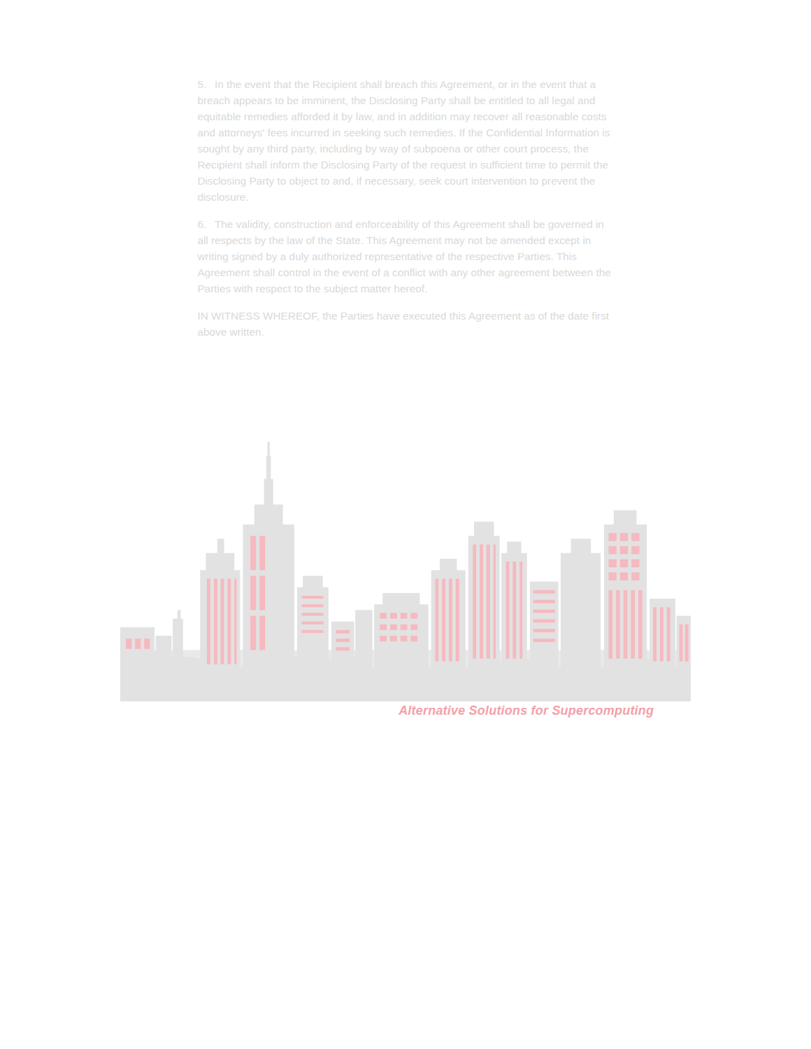5. In the event that the Recipient shall breach this Agreement, or in the event that a breach appears to be imminent, the Disclosing Party shall be entitled to all legal and equitable remedies afforded it by law, and in addition may recover all reasonable costs and attorneys' fees incurred in seeking such remedies. If the Confidential Information is sought by any third party, including by way of subpoena or other court process, the Recipient shall inform the Disclosing Party of the request in sufficient time to permit the Disclosing Party to object to and, if necessary, seek court intervention to prevent the disclosure.
6. The validity, construction and enforceability of this Agreement shall be governed in all respects by the law of the State. This Agreement may not be amended except in writing signed by a duly authorized representative of the respective Parties. This Agreement shall control in the event of a conflict with any other agreement between the Parties with respect to the subject matter hereof.
IN WITNESS WHEREOF, the Parties have executed this Agreement as of the date first above written.
Alternative Solutions for Supercomputing